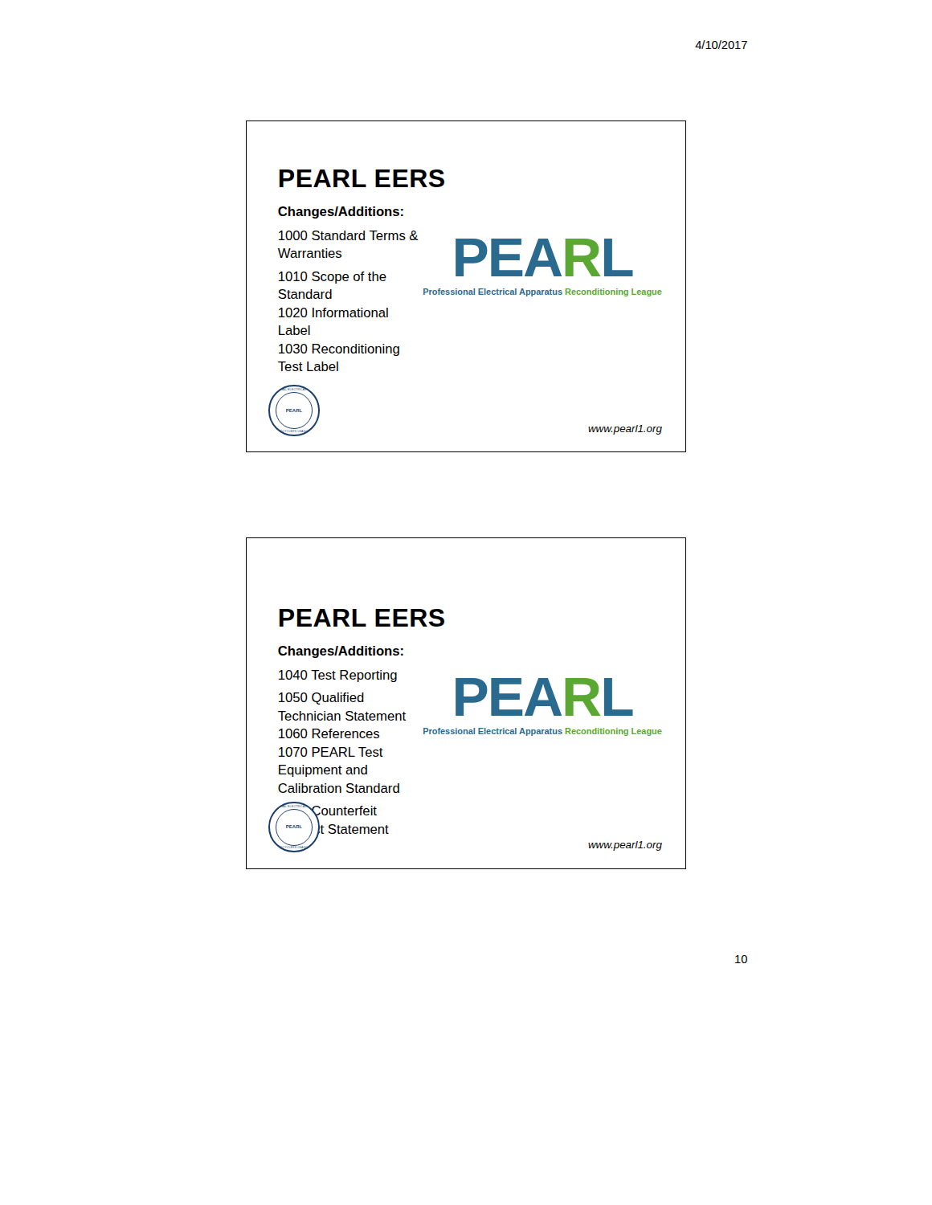4/10/2017
PEARL EERS
Changes/Additions:
1000 Standard Terms & Warranties
1010 Scope of the Standard
1020 Informational Label
1030 Reconditioning Test Label
PEARL
Professional Electrical Apparatus Reconditioning League
PROFESSIONAL ELECTRICAL APPARATUS
PEARL
RECYCLERS LEAGUE
www.pearl1.org
PEARL EERS
Changes/Additions:
1040 Test Reporting
1050 Qualified Technician Statement
1060 References
1070 PEARL Test Equipment and Calibration Standard
1080 Counterfeit Product Statement
PEARL
Professional Electrical Apparatus Reconditioning League
PROFESSIONAL ELECTRICAL APPARATUS
PEARL
RECYCLERS LEAGUE
www.pearl1.org
10